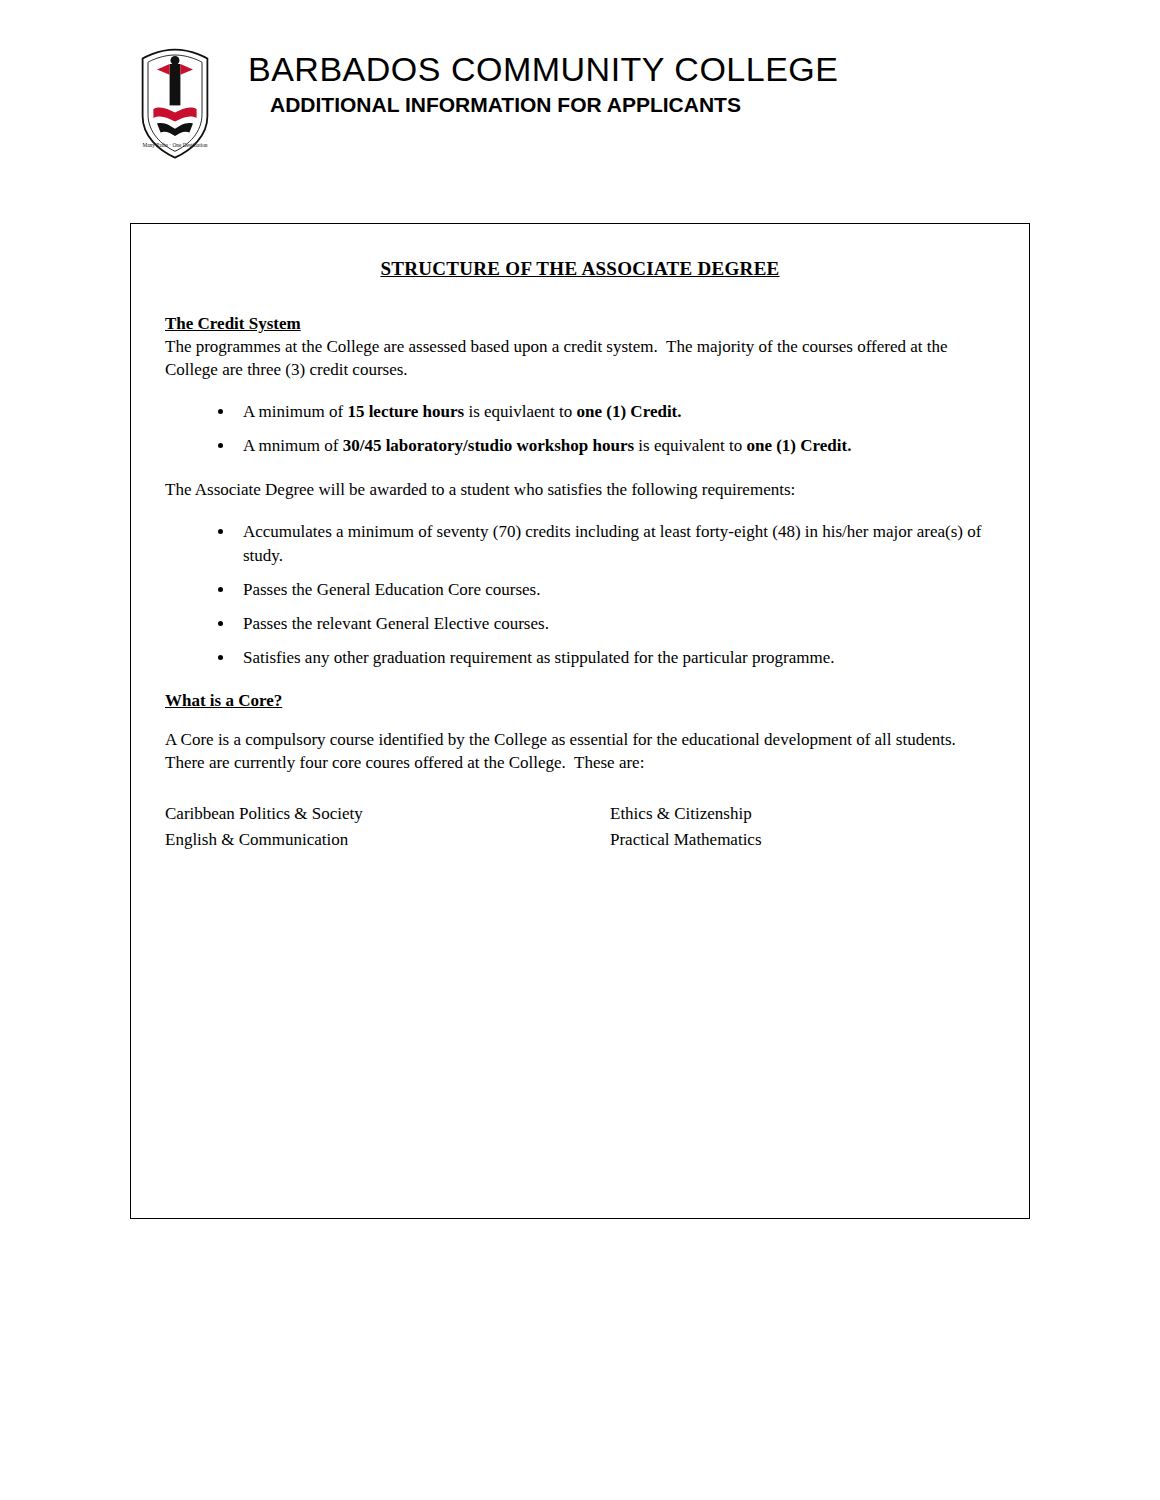Many Paths · One Destination
BARBADOS COMMUNITY COLLEGE
ADDITIONAL INFORMATION FOR APPLICANTS
STRUCTURE OF THE ASSOCIATE DEGREE
The Credit System
The programmes at the College are assessed based upon a credit system. The majority of the courses offered at the College are three (3) credit courses.
A minimum of 15 lecture hours is equivlaent to one (1) Credit.
A mnimum of 30/45 laboratory/studio workshop hours is equivalent to one (1) Credit.
The Associate Degree will be awarded to a student who satisfies the following requirements:
Accumulates a minimum of seventy (70) credits including at least forty-eight (48) in his/her major area(s) of study.
Passes the General Education Core courses.
Passes the relevant General Elective courses.
Satisfies any other graduation requirement as stippulated for the particular programme.
What is a Core?
A Core is a compulsory course identified by the College as essential for the educational development of all students. There are currently four core coures offered at the College. These are:
Caribbean Politics & Society
English & Communication
Ethics & Citizenship
Practical Mathematics